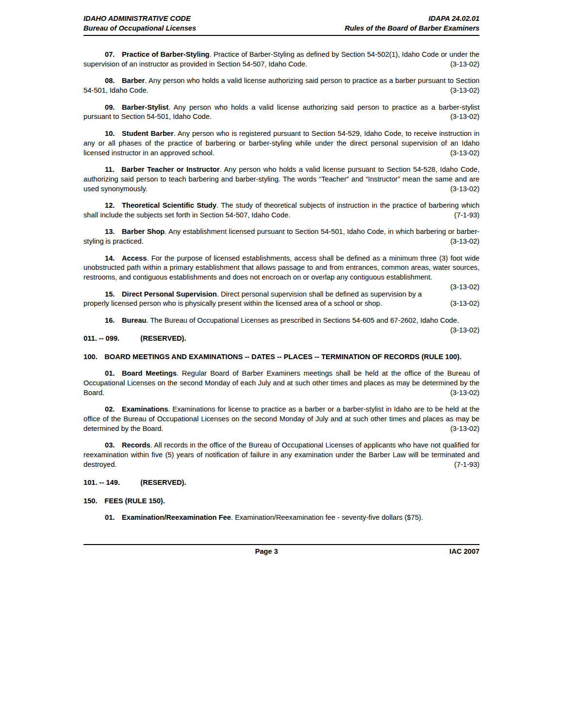IDAHO ADMINISTRATIVE CODE IDAPA 24.02.01
Bureau of Occupational Licenses Rules of the Board of Barber Examiners
07. Practice of Barber-Styling. Practice of Barber-Styling as defined by Section 54-502(1), Idaho Code or under the supervision of an instructor as provided in Section 54-507, Idaho Code.(3-13-02)
08. Barber. Any person who holds a valid license authorizing said person to practice as a barber pursuant to Section 54-501, Idaho Code.(3-13-02)
09. Barber-Stylist. Any person who holds a valid license authorizing said person to practice as a barber-stylist pursuant to Section 54-501, Idaho Code.(3-13-02)
10. Student Barber. Any person who is registered pursuant to Section 54-529, Idaho Code, to receive instruction in any or all phases of the practice of barbering or barber-styling while under the direct personal supervision of an Idaho licensed instructor in an approved school.(3-13-02)
11. Barber Teacher or Instructor. Any person who holds a valid license pursuant to Section 54-528, Idaho Code, authorizing said person to teach barbering and barber-styling. The words “Teacher” and “Instructor” mean the same and are used synonymously.(3-13-02)
12. Theoretical Scientific Study. The study of theoretical subjects of instruction in the practice of barbering which shall include the subjects set forth in Section 54-507, Idaho Code.(7-1-93)
13. Barber Shop. Any establishment licensed pursuant to Section 54-501, Idaho Code, in which barbering or barber-styling is practiced.(3-13-02)
14. Access. For the purpose of licensed establishments, access shall be defined as a minimum three (3) foot wide unobstructed path within a primary establishment that allows passage to and from entrances, common areas, water sources, restrooms, and contiguous establishments and does not encroach on or overlap any contiguous establishment.(3-13-02)
15. Direct Personal Supervision. Direct personal supervision shall be defined as supervision by a properly licensed person who is physically present within the licensed area of a school or shop.(3-13-02)
16. Bureau. The Bureau of Occupational Licenses as prescribed in Sections 54-605 and 67-2602, Idaho Code.(3-13-02)
011. -- 099.(RESERVED).
100. BOARD MEETINGS AND EXAMINATIONS -- DATES -- PLACES -- TERMINATION OF RECORDS (RULE 100).
01. Board Meetings. Regular Board of Barber Examiners meetings shall be held at the office of the Bureau of Occupational Licenses on the second Monday of each July and at such other times and places as may be determined by the Board.(3-13-02)
02. Examinations. Examinations for license to practice as a barber or a barber-stylist in Idaho are to be held at the office of the Bureau of Occupational Licenses on the second Monday of July and at such other times and places as may be determined by the Board.(3-13-02)
03. Records. All records in the office of the Bureau of Occupational Licenses of applicants who have not qualified for reexamination within five (5) years of notification of failure in any examination under the Barber Law will be terminated and destroyed.(7-1-93)
101. -- 149.(RESERVED).
150. FEES (RULE 150).
01. Examination/Reexamination Fee. Examination/Reexamination fee - seventy-five dollars ($75).
Page 3 IAC 2007